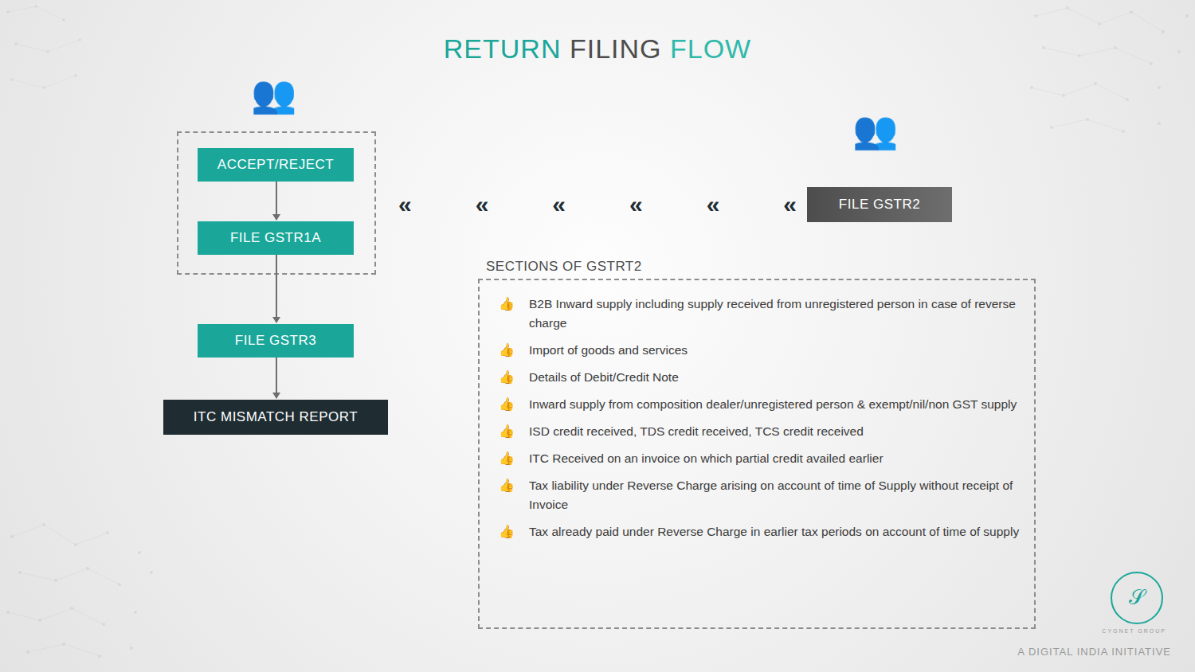RETURN FILING FLOW
👥
👥
ACCEPT/REJECT
FILE GSTR1A
FILE GSTR3
ITC MISMATCH REPORT
FILE GSTR2
««« «««
SECTIONS OF GSTRT2
B2B Inward supply including supply received from unregistered person in case of reverse charge
Import of goods and services
Details of Debit/Credit Note
Inward supply from composition dealer/unregistered person & exempt/nil/non GST supply
ISD credit received, TDS credit received, TCS credit received
ITC Received on an invoice on which partial credit availed earlier
Tax liability under Reverse Charge arising on account of time of Supply without receipt of Invoice
Tax already paid under Reverse Charge in earlier tax periods on account of time of supply
𝒮
CYGNET GROUP
A DIGITAL INDIA INITIATIVE